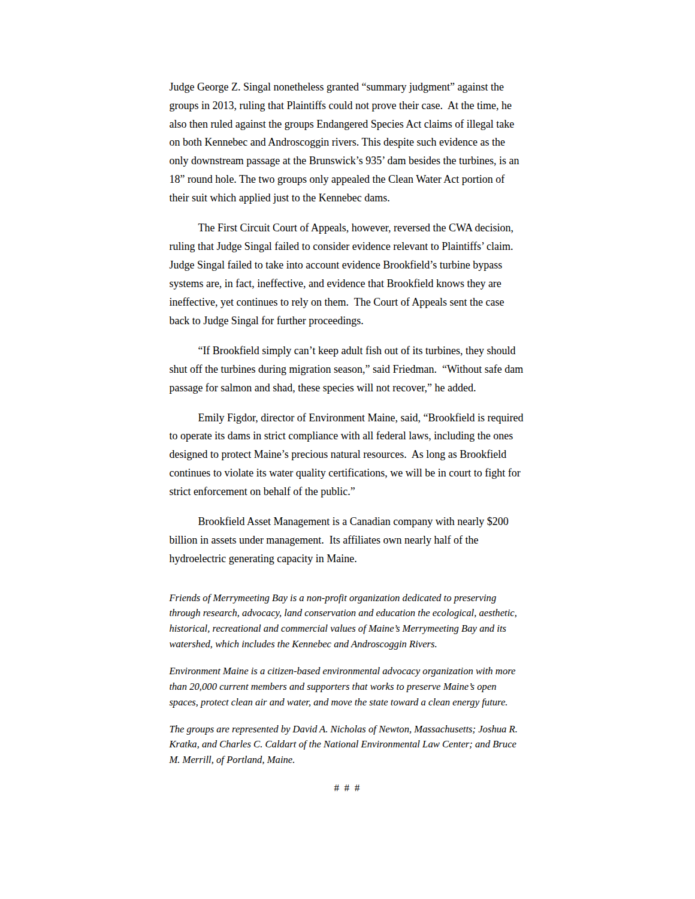Judge George Z. Singal nonetheless granted “summary judgment” against the groups in 2013, ruling that Plaintiffs could not prove their case. At the time, he also then ruled against the groups Endangered Species Act claims of illegal take on both Kennebec and Androscoggin rivers. This despite such evidence as the only downstream passage at the Brunswick’s 935’ dam besides the turbines, is an 18” round hole. The two groups only appealed the Clean Water Act portion of their suit which applied just to the Kennebec dams.
The First Circuit Court of Appeals, however, reversed the CWA decision, ruling that Judge Singal failed to consider evidence relevant to Plaintiffs’ claim. Judge Singal failed to take into account evidence Brookfield’s turbine bypass systems are, in fact, ineffective, and evidence that Brookfield knows they are ineffective, yet continues to rely on them. The Court of Appeals sent the case back to Judge Singal for further proceedings.
“If Brookfield simply can’t keep adult fish out of its turbines, they should shut off the turbines during migration season,” said Friedman. “Without safe dam passage for salmon and shad, these species will not recover,” he added.
Emily Figdor, director of Environment Maine, said, “Brookfield is required to operate its dams in strict compliance with all federal laws, including the ones designed to protect Maine’s precious natural resources. As long as Brookfield continues to violate its water quality certifications, we will be in court to fight for strict enforcement on behalf of the public.”
Brookfield Asset Management is a Canadian company with nearly $200 billion in assets under management. Its affiliates own nearly half of the hydroelectric generating capacity in Maine.
Friends of Merrymeeting Bay is a non-profit organization dedicated to preserving through research, advocacy, land conservation and education the ecological, aesthetic, historical, recreational and commercial values of Maine’s Merrymeeting Bay and its watershed, which includes the Kennebec and Androscoggin Rivers.
Environment Maine is a citizen-based environmental advocacy organization with more than 20,000 current members and supporters that works to preserve Maine’s open spaces, protect clean air and water, and move the state toward a clean energy future.
The groups are represented by David A. Nicholas of Newton, Massachusetts; Joshua R. Kratka, and Charles C. Caldart of the National Environmental Law Center; and Bruce M. Merrill, of Portland, Maine.
# # #